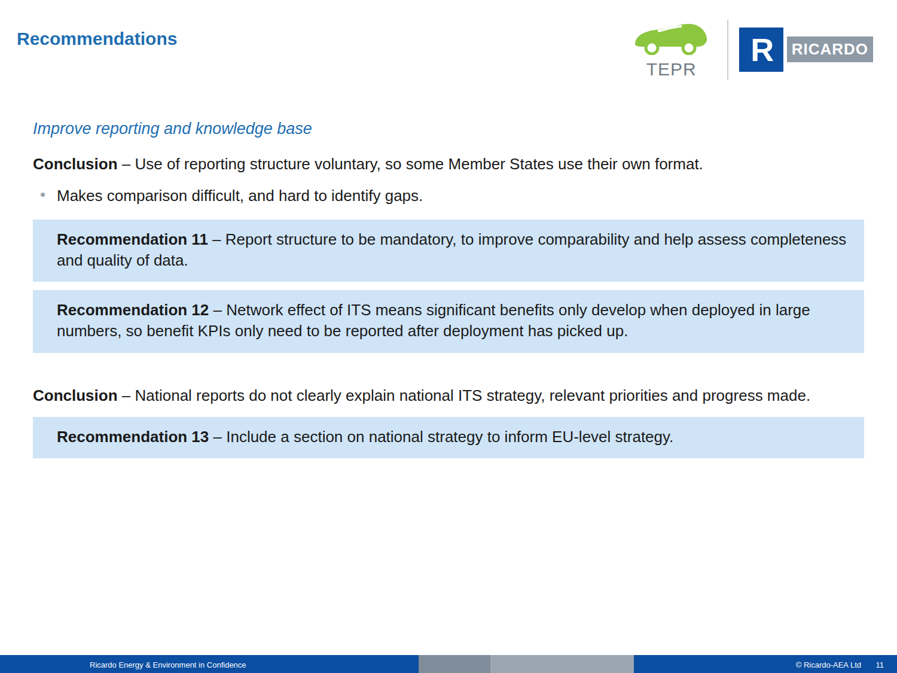Recommendations
TEPR
R
RICARDO
Improve reporting and knowledge base
Conclusion – Use of reporting structure voluntary, so some Member States use their own format.
Makes comparison difficult, and hard to identify gaps.
Recommendation 11 – Report structure to be mandatory, to improve comparability and help assess completeness and quality of data.
Recommendation 12 – Network effect of ITS means significant benefits only develop when deployed in large numbers, so benefit KPIs only need to be reported after deployment has picked up.
Conclusion – National reports do not clearly explain national ITS strategy, relevant priorities and progress made.
Recommendation 13 – Include a section on national strategy to inform EU-level strategy.
Ricardo Energy & Environment in Confidence
© Ricardo-AEA Ltd
11